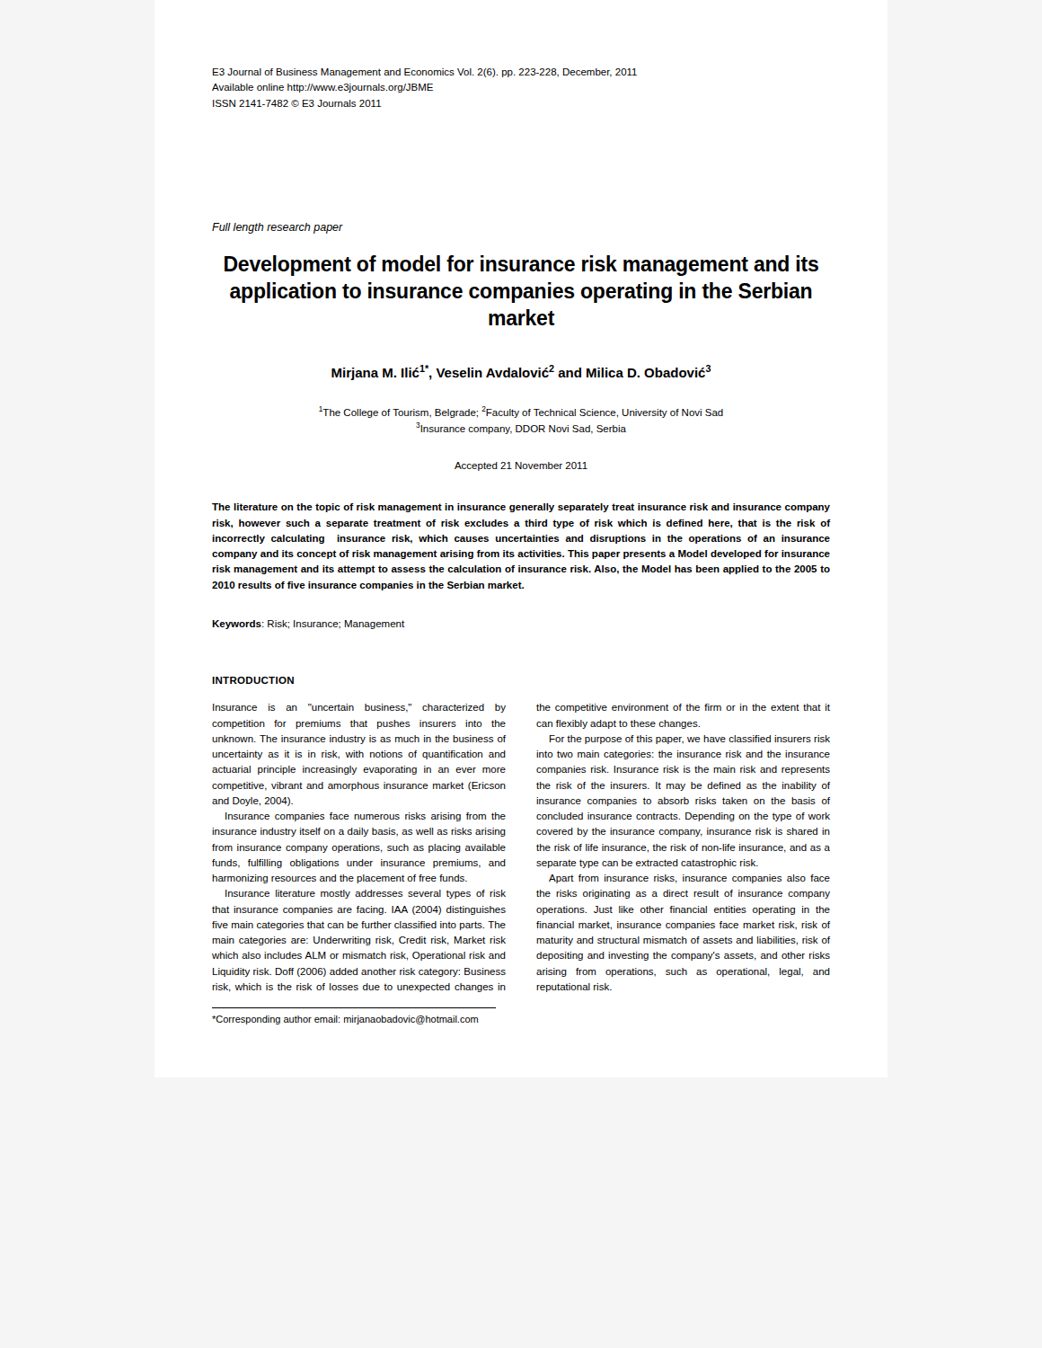E3 Journal of Business Management and Economics Vol. 2(6). pp. 223-228, December, 2011
Available online http://www.e3journals.org/JBME
ISSN 2141-7482 © E3 Journals 2011
Full length research paper
Development of model for insurance risk management and its application to insurance companies operating in the Serbian market
Mirjana M. Ilić1*, Veselin Avdalović2 and Milica D. Obadović3
1The College of Tourism, Belgrade; 2Faculty of Technical Science, University of Novi Sad
3Insurance company, DDOR Novi Sad, Serbia
Accepted 21 November 2011
The literature on the topic of risk management in insurance generally separately treat insurance risk and insurance company risk, however such a separate treatment of risk excludes a third type of risk which is defined here, that is the risk of incorrectly calculating insurance risk, which causes uncertainties and disruptions in the operations of an insurance company and its concept of risk management arising from its activities. This paper presents a Model developed for insurance risk management and its attempt to assess the calculation of insurance risk. Also, the Model has been applied to the 2005 to 2010 results of five insurance companies in the Serbian market.
Keywords: Risk; Insurance; Management
INTRODUCTION
Insurance is an "uncertain business," characterized by competition for premiums that pushes insurers into the unknown. The insurance industry is as much in the business of uncertainty as it is in risk, with notions of quantification and actuarial principle increasingly evaporating in an ever more competitive, vibrant and amorphous insurance market (Ericson and Doyle, 2004).
Insurance companies face numerous risks arising from the insurance industry itself on a daily basis, as well as risks arising from insurance company operations, such as placing available funds, fulfilling obligations under insurance premiums, and harmonizing resources and the placement of free funds.
Insurance literature mostly addresses several types of risk that insurance companies are facing. IAA (2004) distinguishes five main categories that can be further classified into parts. The main categories are: Underwriting risk, Credit risk, Market risk which also includes ALM or mismatch risk, Operational risk and Liquidity risk. Doff (2006) added another risk category: Business risk, which is the risk of losses due to unexpected changes in the competitive environment of the firm or in the extent that it can flexibly adapt to these changes.
For the purpose of this paper, we have classified insurers risk into two main categories: the insurance risk and the insurance companies risk. Insurance risk is the main risk and represents the risk of the insurers. It may be defined as the inability of insurance companies to absorb risks taken on the basis of concluded insurance contracts. Depending on the type of work covered by the insurance company, insurance risk is shared in the risk of life insurance, the risk of non-life insurance, and as a separate type can be extracted catastrophic risk.
Apart from insurance risks, insurance companies also face the risks originating as a direct result of insurance company operations. Just like other financial entities operating in the financial market, insurance companies face market risk, risk of maturity and structural mismatch of assets and liabilities, risk of depositing and investing the company's assets, and other risks arising from operations, such as operational, legal, and reputational risk.
*Corresponding author email: mirjanaobadovic@hotmail.com